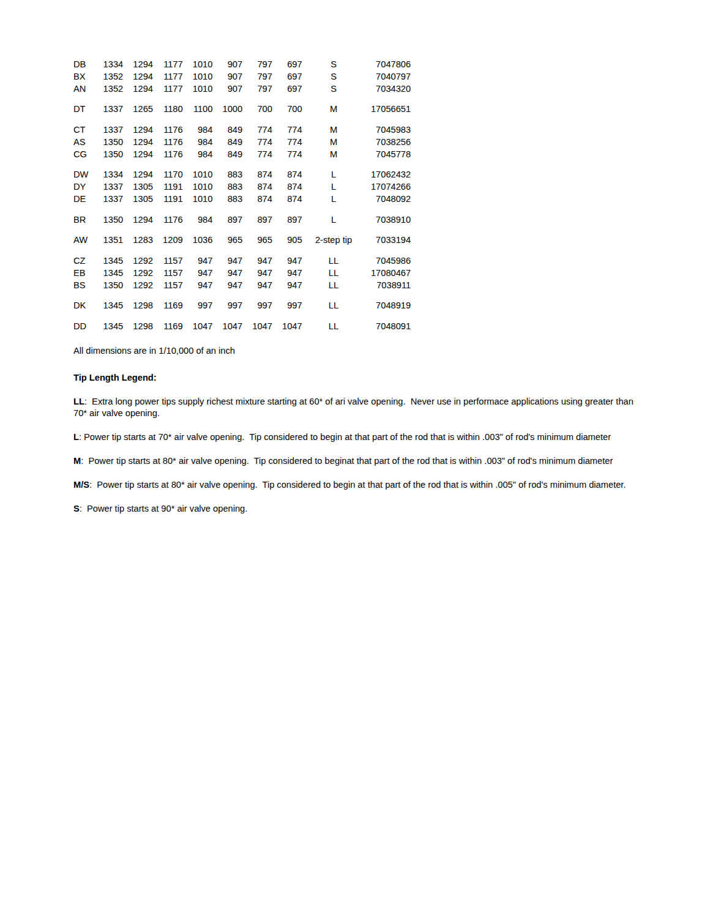| DB | 1334 | 1294 | 1177 | 1010 | 907 | 797 | 697 | S | 7047806 |
| BX | 1352 | 1294 | 1177 | 1010 | 907 | 797 | 697 | S | 7040797 |
| AN | 1352 | 1294 | 1177 | 1010 | 907 | 797 | 697 | S | 7034320 |
| DT | 1337 | 1265 | 1180 | 1100 | 1000 | 700 | 700 | M | 17056651 |
| CT | 1337 | 1294 | 1176 | 984 | 849 | 774 | 774 | M | 7045983 |
| AS | 1350 | 1294 | 1176 | 984 | 849 | 774 | 774 | M | 7038256 |
| CG | 1350 | 1294 | 1176 | 984 | 849 | 774 | 774 | M | 7045778 |
| DW | 1334 | 1294 | 1170 | 1010 | 883 | 874 | 874 | L | 17062432 |
| DY | 1337 | 1305 | 1191 | 1010 | 883 | 874 | 874 | L | 17074266 |
| DE | 1337 | 1305 | 1191 | 1010 | 883 | 874 | 874 | L | 7048092 |
| BR | 1350 | 1294 | 1176 | 984 | 897 | 897 | 897 | L | 7038910 |
| AW | 1351 | 1283 | 1209 | 1036 | 965 | 965 | 905 | 2-step tip | 7033194 |
| CZ | 1345 | 1292 | 1157 | 947 | 947 | 947 | 947 | LL | 7045986 |
| EB | 1345 | 1292 | 1157 | 947 | 947 | 947 | 947 | LL | 17080467 |
| BS | 1350 | 1292 | 1157 | 947 | 947 | 947 | 947 | LL | 7038911 |
| DK | 1345 | 1298 | 1169 | 997 | 997 | 997 | 997 | LL | 7048919 |
| DD | 1345 | 1298 | 1169 | 1047 | 1047 | 1047 | 1047 | LL | 7048091 |
All dimensions are in 1/10,000 of an inch
Tip Length Legend:
LL: Extra long power tips supply richest mixture starting at 60* of ari valve opening. Never use in performace applications using greater than 70* air valve opening.
L: Power tip starts at 70* air valve opening. Tip considered to begin at that part of the rod that is within .003" of rod's minimum diameter
M: Power tip starts at 80* air valve opening. Tip considered to beginat that part of the rod that is within .003" of rod's minimum diameter
M/S: Power tip starts at 80* air valve opening. Tip considered to begin at that part of the rod that is within .005" of rod's minimum diameter.
S: Power tip starts at 90* air valve opening.